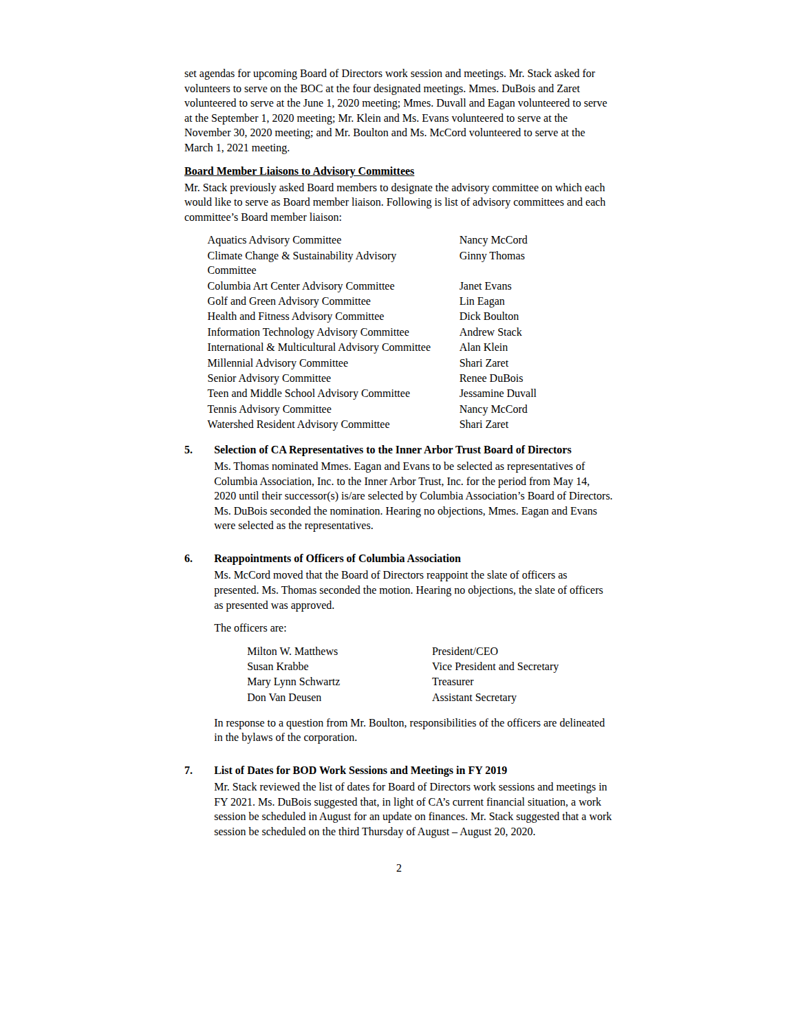set agendas for upcoming Board of Directors work session and meetings. Mr. Stack asked for volunteers to serve on the BOC at the four designated meetings. Mmes. DuBois and Zaret volunteered to serve at the June 1, 2020 meeting; Mmes. Duvall and Eagan volunteered to serve at the September 1, 2020 meeting; Mr. Klein and Ms. Evans volunteered to serve at the November 30, 2020 meeting; and Mr. Boulton and Ms. McCord volunteered to serve at the March 1, 2021 meeting.
Board Member Liaisons to Advisory Committees
Mr. Stack previously asked Board members to designate the advisory committee on which each would like to serve as Board member liaison. Following is list of advisory committees and each committee’s Board member liaison:
| Aquatics Advisory Committee | Nancy McCord |
| Climate Change & Sustainability Advisory Committee | Ginny Thomas |
| Columbia Art Center Advisory Committee | Janet Evans |
| Golf and Green Advisory Committee | Lin Eagan |
| Health and Fitness Advisory Committee | Dick Boulton |
| Information Technology Advisory Committee | Andrew Stack |
| International & Multicultural Advisory Committee | Alan Klein |
| Millennial Advisory Committee | Shari Zaret |
| Senior Advisory Committee | Renee DuBois |
| Teen and Middle School Advisory Committee | Jessamine Duvall |
| Tennis Advisory Committee | Nancy McCord |
| Watershed Resident Advisory Committee | Shari Zaret |
5.
Selection of CA Representatives to the Inner Arbor Trust Board of Directors
Ms. Thomas nominated Mmes. Eagan and Evans to be selected as representatives of Columbia Association, Inc. to the Inner Arbor Trust, Inc. for the period from May 14, 2020 until their successor(s) is/are selected by Columbia Association’s Board of Directors. Ms. DuBois seconded the nomination. Hearing no objections, Mmes. Eagan and Evans were selected as the representatives.
6.
Reappointments of Officers of Columbia Association
Ms. McCord moved that the Board of Directors reappoint the slate of officers as presented. Ms. Thomas seconded the motion. Hearing no objections, the slate of officers as presented was approved.
The officers are:
| Milton W. Matthews | President/CEO |
| Susan Krabbe | Vice President and Secretary |
| Mary Lynn Schwartz | Treasurer |
| Don Van Deusen | Assistant Secretary |
In response to a question from Mr. Boulton, responsibilities of the officers are delineated in the bylaws of the corporation.
7.
List of Dates for BOD Work Sessions and Meetings in FY 2019
Mr. Stack reviewed the list of dates for Board of Directors work sessions and meetings in FY 2021. Ms. DuBois suggested that, in light of CA’s current financial situation, a work session be scheduled in August for an update on finances. Mr. Stack suggested that a work session be scheduled on the third Thursday of August – August 20, 2020.
2